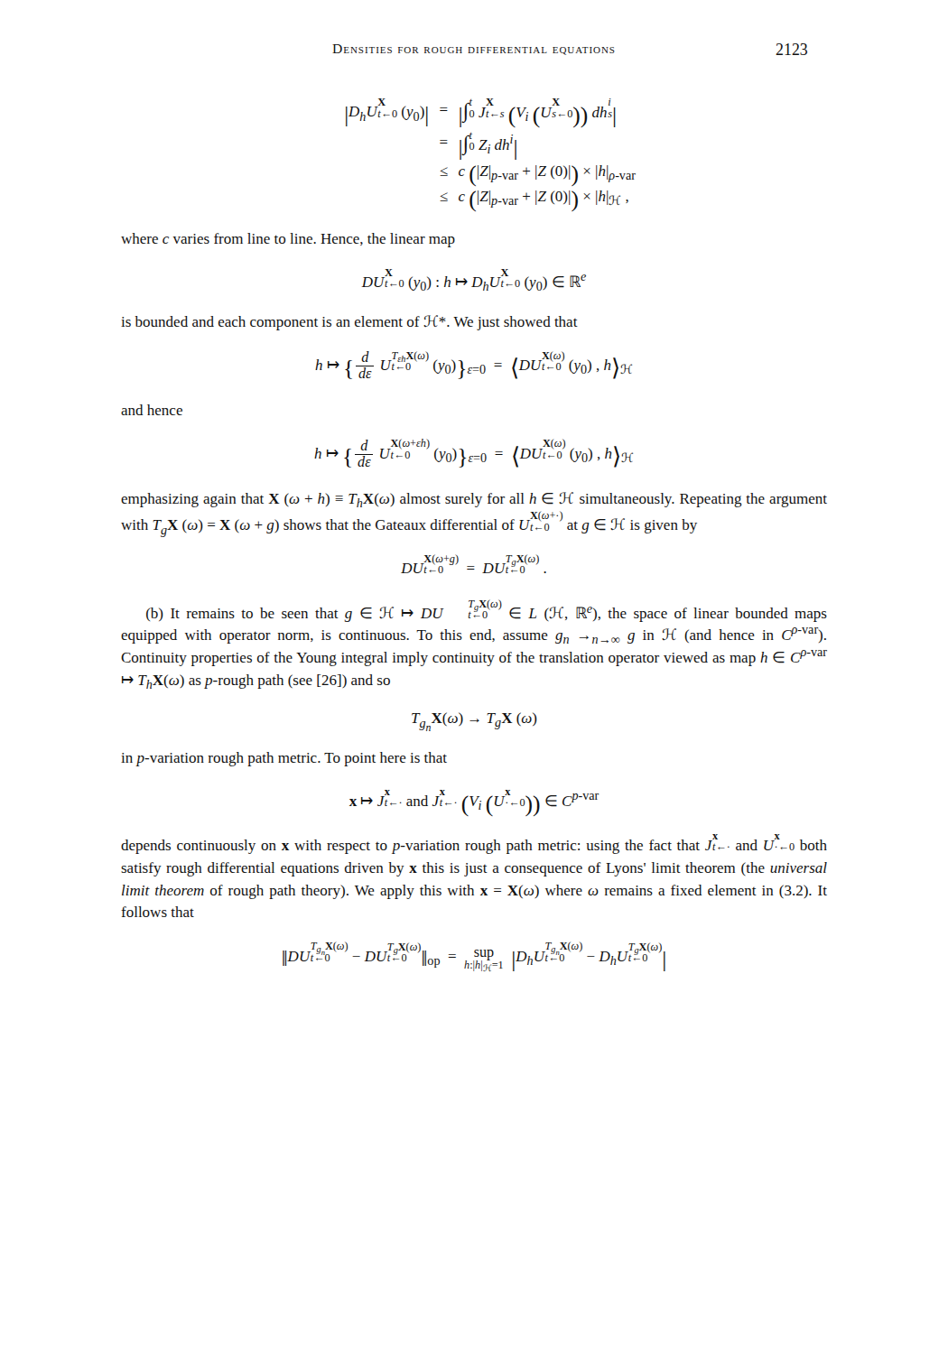Densities for rough differential equations 2123
|DhUXt←0 (y0)| = |∫t 0 JXt←s (Vi (UXs←0)) dh is|
= |∫t 0 Zi dhi|
≤ c (|Z|p-var + |Z (0)|) × |h|ρ-var
≤ c (|Z|p-var + |Z (0)|) × |h|ℋ ,
where c varies from line to line. Hence, the linear map
DU Xt←0 (y0) : h ↦ DhUXt←0 (y0) ∈ ℝe
is bounded and each component is an element of ℋ*. We just showed that
h ↦ {ddε UTεhX(ω) t←0 (y0)}ε=0 = ⟨DU X(ω) t←0 (y0) , h⟩ℋ
and hence
h ↦ {ddε UX(ω+εh) t←0 (y0)}ε=0 = ⟨DU X(ω) t←0 (y0) , h⟩ℋ
emphasizing again that X (ω + h) ≡ ThX(ω) almost surely for all h ∈ ℋ simultaneously. Repeating the argument with TgX (ω) = X (ω + g) shows that the Gateaux differential of UX(ω+·) t←0 at g ∈ ℋ is given by
DU X(ω+g) t←0 = DU TgX(ω) t←0 .
(b) It remains to be seen that g ∈ ℋ ↦ DU TgX(ω) t←0 ∈ L (ℋ, ℝe), the space of linear bounded maps equipped with operator norm, is continuous. To this end, assume gn →n→∞ g in ℋ (and hence in Cρ-var). Continuity properties of the Young integral imply continuity of the translation operator viewed as map h ∈ Cρ-var ↦ ThX(ω) as p-rough path (see [26]) and so
TgnX(ω) → TgX (ω)
in p-variation rough path metric. To point here is that
x ↦ Jxt←· and Jxt←· (Vi (Ux·←0)) ∈ Cp-var
depends continuously on x with respect to p-variation rough path metric: using the fact that Jxt←· and Ux·←0 both satisfy rough differential equations driven by x this is just a consequence of Lyons' limit theorem (the universal limit theorem of rough path theory). We apply this with x = X(ω) where ω remains a fixed element in (3.2). It follows that
‖DU TgnX(ω) t←0 − DU TgX(ω) t←0‖op = sup h:|h|ℋ=1 |DhUTgnX(ω) t←0 − DhUTgX(ω) t←0|